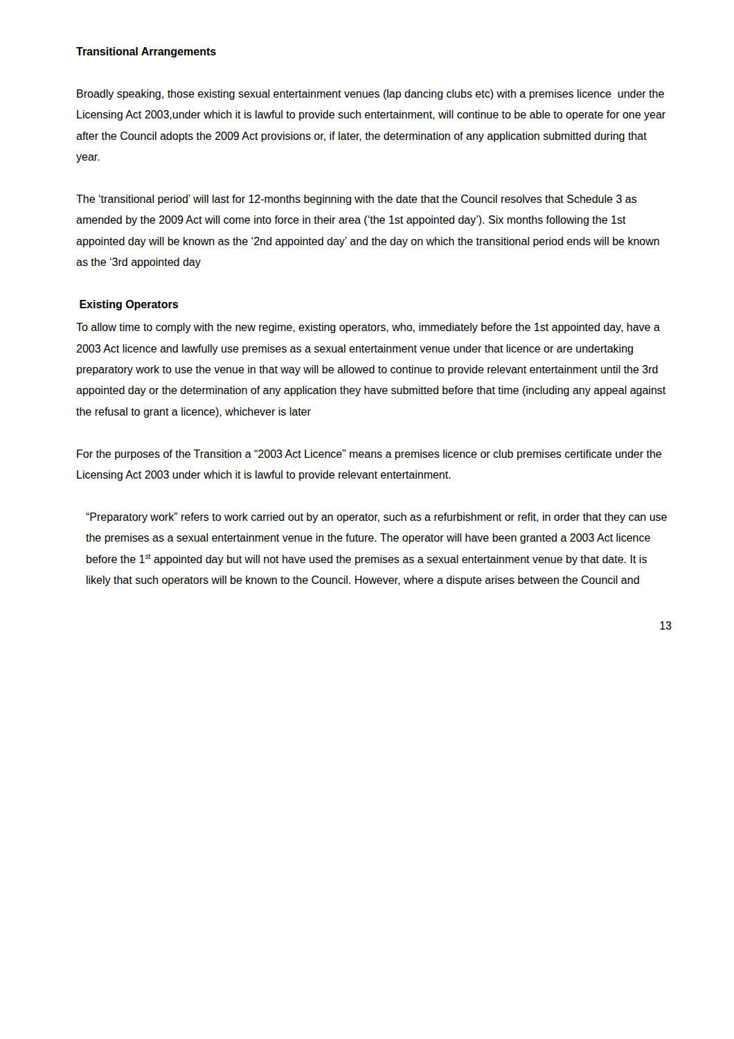Transitional Arrangements
Broadly speaking, those existing sexual entertainment venues (lap dancing clubs etc) with a premises licence under the Licensing Act 2003,under which it is lawful to provide such entertainment, will continue to be able to operate for one year after the Council adopts the 2009 Act provisions or, if later, the determination of any application submitted during that year.
The ‘transitional period’ will last for 12-months beginning with the date that the Council resolves that Schedule 3 as amended by the 2009 Act will come into force in their area (‘the 1st appointed day’). Six months following the 1st appointed day will be known as the ‘2nd appointed day’ and the day on which the transitional period ends will be known as the ‘3rd appointed day
Existing Operators
To allow time to comply with the new regime, existing operators, who, immediately before the 1st appointed day, have a 2003 Act licence and lawfully use premises as a sexual entertainment venue under that licence or are undertaking preparatory work to use the venue in that way will be allowed to continue to provide relevant entertainment until the 3rd appointed day or the determination of any application they have submitted before that time (including any appeal against the refusal to grant a licence), whichever is later
For the purposes of the Transition a “2003 Act Licence” means a premises licence or club premises certificate under the Licensing Act 2003 under which it is lawful to provide relevant entertainment.
“Preparatory work” refers to work carried out by an operator, such as a refurbishment or refit, in order that they can use the premises as a sexual entertainment venue in the future. The operator will have been granted a 2003 Act licence before the 1st appointed day but will not have used the premises as a sexual entertainment venue by that date. It is likely that such operators will be known to the Council. However, where a dispute arises between the Council and
13